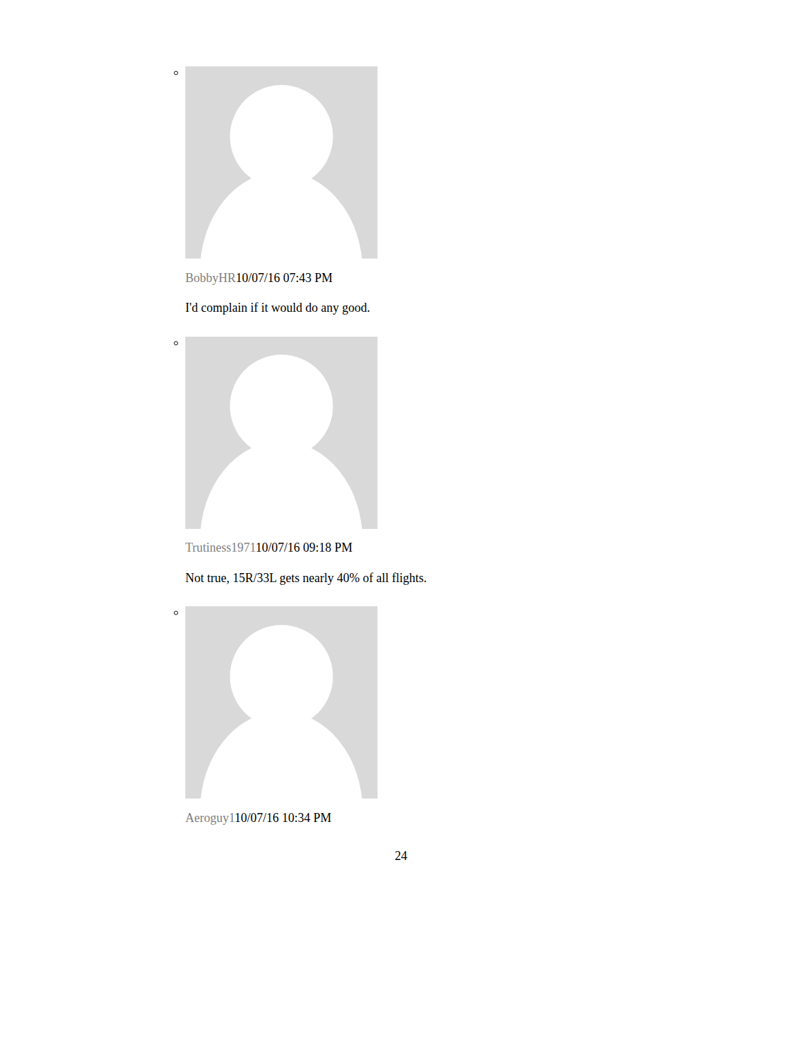BobbyHR 10/07/16 07:43 PM
I'd complain if it would do any good.
Trutiness197110/07/16 09:18 PM
Not true, 15R/33L gets nearly 40% of all flights.
Aeroguy110/07/16 10:34 PM
24